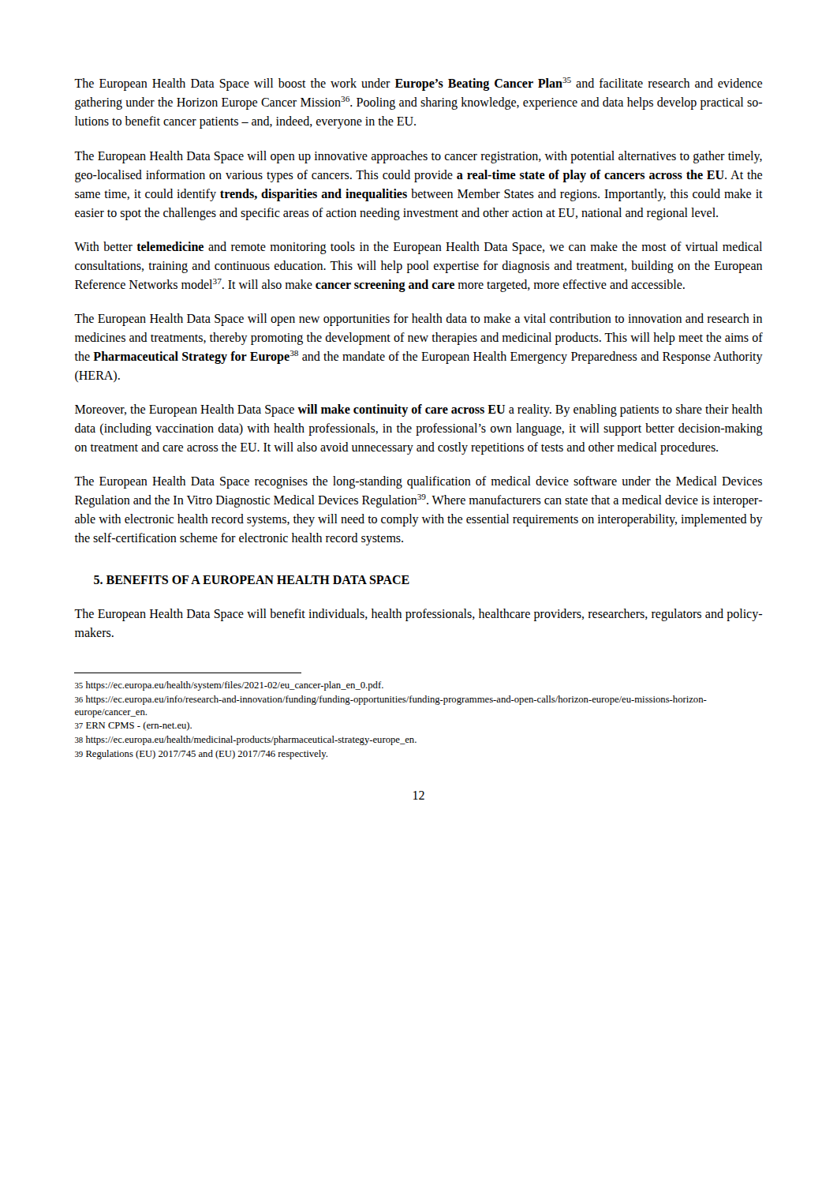The European Health Data Space will boost the work under Europe’s Beating Cancer Plan35 and facilitate research and evidence gathering under the Horizon Europe Cancer Mission36. Pooling and sharing knowledge, experience and data helps develop practical solutions to benefit cancer patients – and, indeed, everyone in the EU.
The European Health Data Space will open up innovative approaches to cancer registration, with potential alternatives to gather timely, geo-localised information on various types of cancers. This could provide a real-time state of play of cancers across the EU. At the same time, it could identify trends, disparities and inequalities between Member States and regions. Importantly, this could make it easier to spot the challenges and specific areas of action needing investment and other action at EU, national and regional level.
With better telemedicine and remote monitoring tools in the European Health Data Space, we can make the most of virtual medical consultations, training and continuous education. This will help pool expertise for diagnosis and treatment, building on the European Reference Networks model37. It will also make cancer screening and care more targeted, more effective and accessible.
The European Health Data Space will open new opportunities for health data to make a vital contribution to innovation and research in medicines and treatments, thereby promoting the development of new therapies and medicinal products. This will help meet the aims of the Pharmaceutical Strategy for Europe38 and the mandate of the European Health Emergency Preparedness and Response Authority (HERA).
Moreover, the European Health Data Space will make continuity of care across EU a reality. By enabling patients to share their health data (including vaccination data) with health professionals, in the professional’s own language, it will support better decision-making on treatment and care across the EU. It will also avoid unnecessary and costly repetitions of tests and other medical procedures.
The European Health Data Space recognises the long-standing qualification of medical device software under the Medical Devices Regulation and the In Vitro Diagnostic Medical Devices Regulation39. Where manufacturers can state that a medical device is interoperable with electronic health record systems, they will need to comply with the essential requirements on interoperability, implemented by the self-certification scheme for electronic health record systems.
5. BENEFITS OF A EUROPEAN HEALTH DATA SPACE
The European Health Data Space will benefit individuals, health professionals, healthcare providers, researchers, regulators and policy-makers.
35 https://ec.europa.eu/health/system/files/2021-02/eu_cancer-plan_en_0.pdf.
36 https://ec.europa.eu/info/research-and-innovation/funding/funding-opportunities/funding-programmes-and-open-calls/horizon-europe/eu-missions-horizon-europe/cancer_en.
37 ERN CPMS - (ern-net.eu).
38 https://ec.europa.eu/health/medicinal-products/pharmaceutical-strategy-europe_en.
39 Regulations (EU) 2017/745 and (EU) 2017/746 respectively.
12